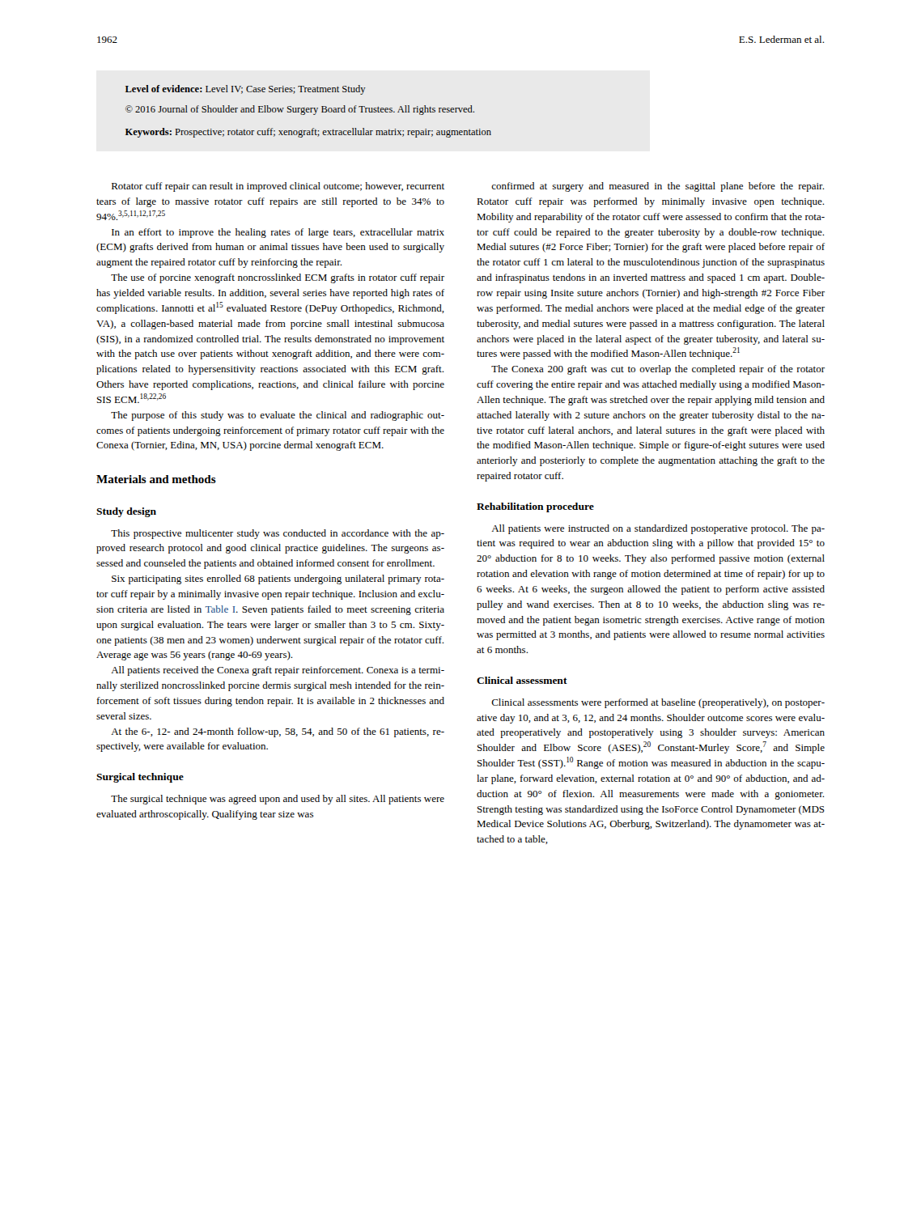1962 E.S. Lederman et al.
Level of evidence: Level IV; Case Series; Treatment Study
© 2016 Journal of Shoulder and Elbow Surgery Board of Trustees. All rights reserved.
Keywords: Prospective; rotator cuff; xenograft; extracellular matrix; repair; augmentation
Rotator cuff repair can result in improved clinical outcome; however, recurrent tears of large to massive rotator cuff repairs are still reported to be 34% to 94%.3,5,11,12,17,25
In an effort to improve the healing rates of large tears, extracellular matrix (ECM) grafts derived from human or animal tissues have been used to surgically augment the repaired rotator cuff by reinforcing the repair.
The use of porcine xenograft noncrosslinked ECM grafts in rotator cuff repair has yielded variable results. In addition, several series have reported high rates of complications. Iannotti et al15 evaluated Restore (DePuy Orthopedics, Richmond, VA), a collagen-based material made from porcine small intestinal submucosa (SIS), in a randomized controlled trial. The results demonstrated no improvement with the patch use over patients without xenograft addition, and there were complications related to hypersensitivity reactions associated with this ECM graft. Others have reported complications, reactions, and clinical failure with porcine SIS ECM.18,22,26
The purpose of this study was to evaluate the clinical and radiographic outcomes of patients undergoing reinforcement of primary rotator cuff repair with the Conexa (Tornier, Edina, MN, USA) porcine dermal xenograft ECM.
Materials and methods
Study design
This prospective multicenter study was conducted in accordance with the approved research protocol and good clinical practice guidelines. The surgeons assessed and counseled the patients and obtained informed consent for enrollment.
Six participating sites enrolled 68 patients undergoing unilateral primary rotator cuff repair by a minimally invasive open repair technique. Inclusion and exclusion criteria are listed in Table I. Seven patients failed to meet screening criteria upon surgical evaluation. The tears were larger or smaller than 3 to 5 cm. Sixty-one patients (38 men and 23 women) underwent surgical repair of the rotator cuff. Average age was 56 years (range 40-69 years).
All patients received the Conexa graft repair reinforcement. Conexa is a terminally sterilized noncrosslinked porcine dermis surgical mesh intended for the reinforcement of soft tissues during tendon repair. It is available in 2 thicknesses and several sizes.
At the 6-, 12- and 24-month follow-up, 58, 54, and 50 of the 61 patients, respectively, were available for evaluation.
Surgical technique
The surgical technique was agreed upon and used by all sites. All patients were evaluated arthroscopically. Qualifying tear size was
confirmed at surgery and measured in the sagittal plane before the repair. Rotator cuff repair was performed by minimally invasive open technique. Mobility and reparability of the rotator cuff were assessed to confirm that the rotator cuff could be repaired to the greater tuberosity by a double-row technique. Medial sutures (#2 Force Fiber; Tornier) for the graft were placed before repair of the rotator cuff 1 cm lateral to the musculotendinous junction of the supraspinatus and infraspinatus tendons in an inverted mattress and spaced 1 cm apart. Double-row repair using Insite suture anchors (Tornier) and high-strength #2 Force Fiber was performed. The medial anchors were placed at the medial edge of the greater tuberosity, and medial sutures were passed in a mattress configuration. The lateral anchors were placed in the lateral aspect of the greater tuberosity, and lateral sutures were passed with the modified Mason-Allen technique.21
The Conexa 200 graft was cut to overlap the completed repair of the rotator cuff covering the entire repair and was attached medially using a modified Mason-Allen technique. The graft was stretched over the repair applying mild tension and attached laterally with 2 suture anchors on the greater tuberosity distal to the native rotator cuff lateral anchors, and lateral sutures in the graft were placed with the modified Mason-Allen technique. Simple or figure-of-eight sutures were used anteriorly and posteriorly to complete the augmentation attaching the graft to the repaired rotator cuff.
Rehabilitation procedure
All patients were instructed on a standardized postoperative protocol. The patient was required to wear an abduction sling with a pillow that provided 15° to 20° abduction for 8 to 10 weeks. They also performed passive motion (external rotation and elevation with range of motion determined at time of repair) for up to 6 weeks. At 6 weeks, the surgeon allowed the patient to perform active assisted pulley and wand exercises. Then at 8 to 10 weeks, the abduction sling was removed and the patient began isometric strength exercises. Active range of motion was permitted at 3 months, and patients were allowed to resume normal activities at 6 months.
Clinical assessment
Clinical assessments were performed at baseline (preoperatively), on postoperative day 10, and at 3, 6, 12, and 24 months. Shoulder outcome scores were evaluated preoperatively and postoperatively using 3 shoulder surveys: American Shoulder and Elbow Score (ASES),20 Constant-Murley Score,7 and Simple Shoulder Test (SST).10 Range of motion was measured in abduction in the scapular plane, forward elevation, external rotation at 0° and 90° of abduction, and adduction at 90° of flexion. All measurements were made with a goniometer. Strength testing was standardized using the IsoForce Control Dynamometer (MDS Medical Device Solutions AG, Oberburg, Switzerland). The dynamometer was attached to a table,